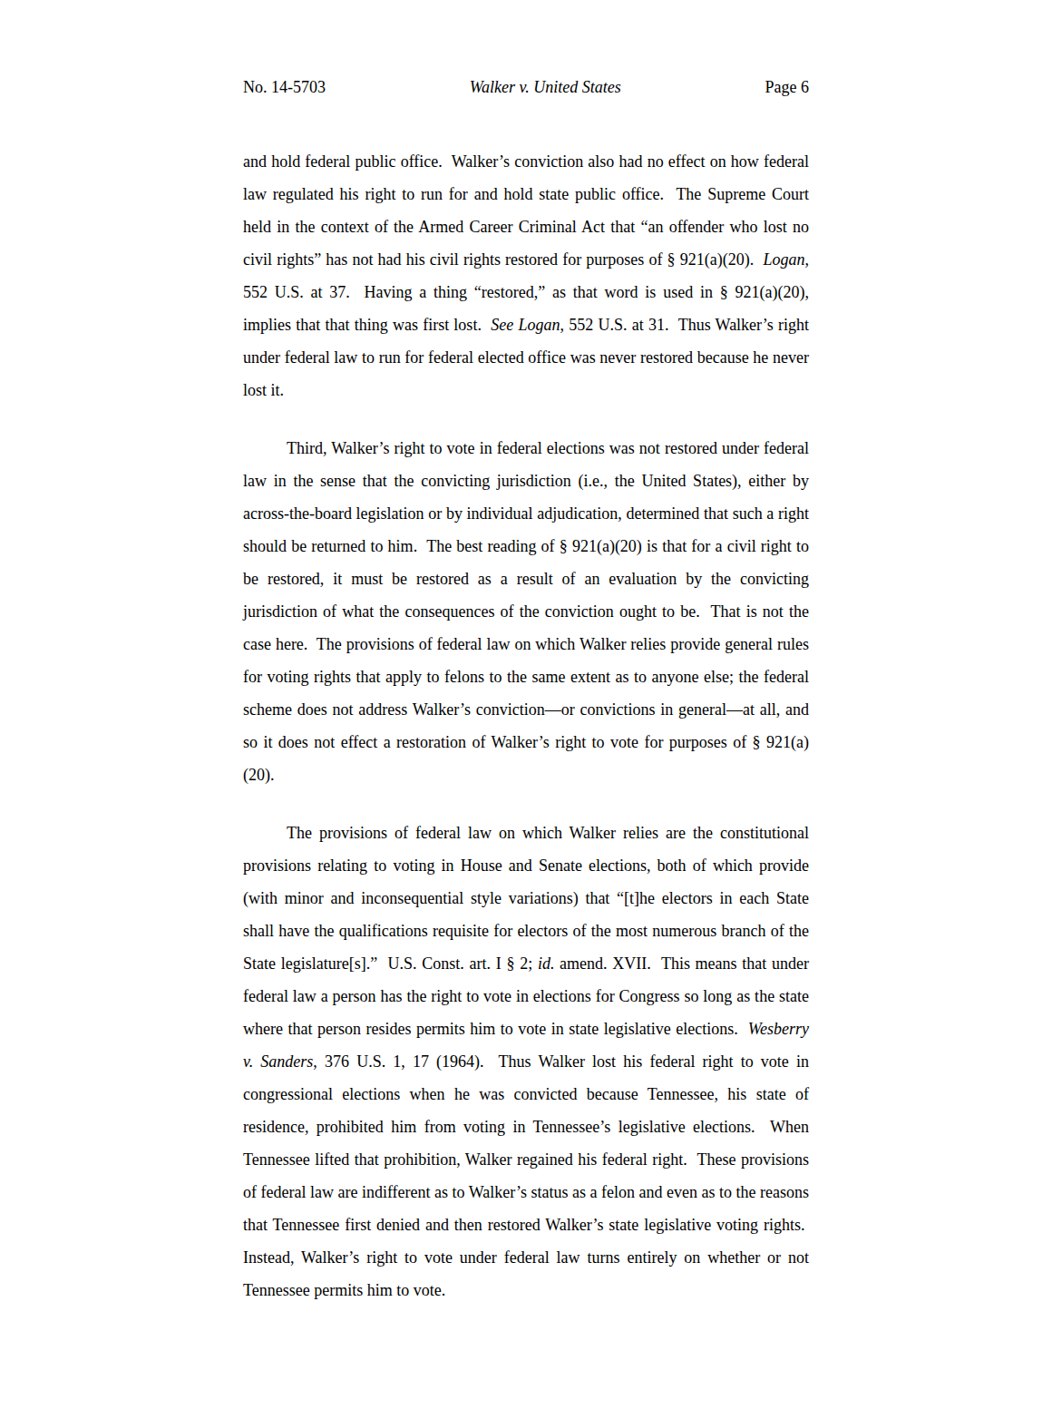No. 14-5703
Walker v. United States
Page 6
and hold federal public office. Walker’s conviction also had no effect on how federal law regulated his right to run for and hold state public office. The Supreme Court held in the context of the Armed Career Criminal Act that “an offender who lost no civil rights” has not had his civil rights restored for purposes of § 921(a)(20). Logan, 552 U.S. at 37. Having a thing “restored,” as that word is used in § 921(a)(20), implies that that thing was first lost. See Logan, 552 U.S. at 31. Thus Walker’s right under federal law to run for federal elected office was never restored because he never lost it.
Third, Walker’s right to vote in federal elections was not restored under federal law in the sense that the convicting jurisdiction (i.e., the United States), either by across-the-board legislation or by individual adjudication, determined that such a right should be returned to him. The best reading of § 921(a)(20) is that for a civil right to be restored, it must be restored as a result of an evaluation by the convicting jurisdiction of what the consequences of the conviction ought to be. That is not the case here. The provisions of federal law on which Walker relies provide general rules for voting rights that apply to felons to the same extent as to anyone else; the federal scheme does not address Walker’s conviction—or convictions in general—at all, and so it does not effect a restoration of Walker’s right to vote for purposes of § 921(a)(20).
The provisions of federal law on which Walker relies are the constitutional provisions relating to voting in House and Senate elections, both of which provide (with minor and inconsequential style variations) that “[t]he electors in each State shall have the qualifications requisite for electors of the most numerous branch of the State legislature[s].” U.S. Const. art. I § 2; id. amend. XVII. This means that under federal law a person has the right to vote in elections for Congress so long as the state where that person resides permits him to vote in state legislative elections. Wesberry v. Sanders, 376 U.S. 1, 17 (1964). Thus Walker lost his federal right to vote in congressional elections when he was convicted because Tennessee, his state of residence, prohibited him from voting in Tennessee’s legislative elections. When Tennessee lifted that prohibition, Walker regained his federal right. These provisions of federal law are indifferent as to Walker’s status as a felon and even as to the reasons that Tennessee first denied and then restored Walker’s state legislative voting rights. Instead, Walker’s right to vote under federal law turns entirely on whether or not Tennessee permits him to vote.